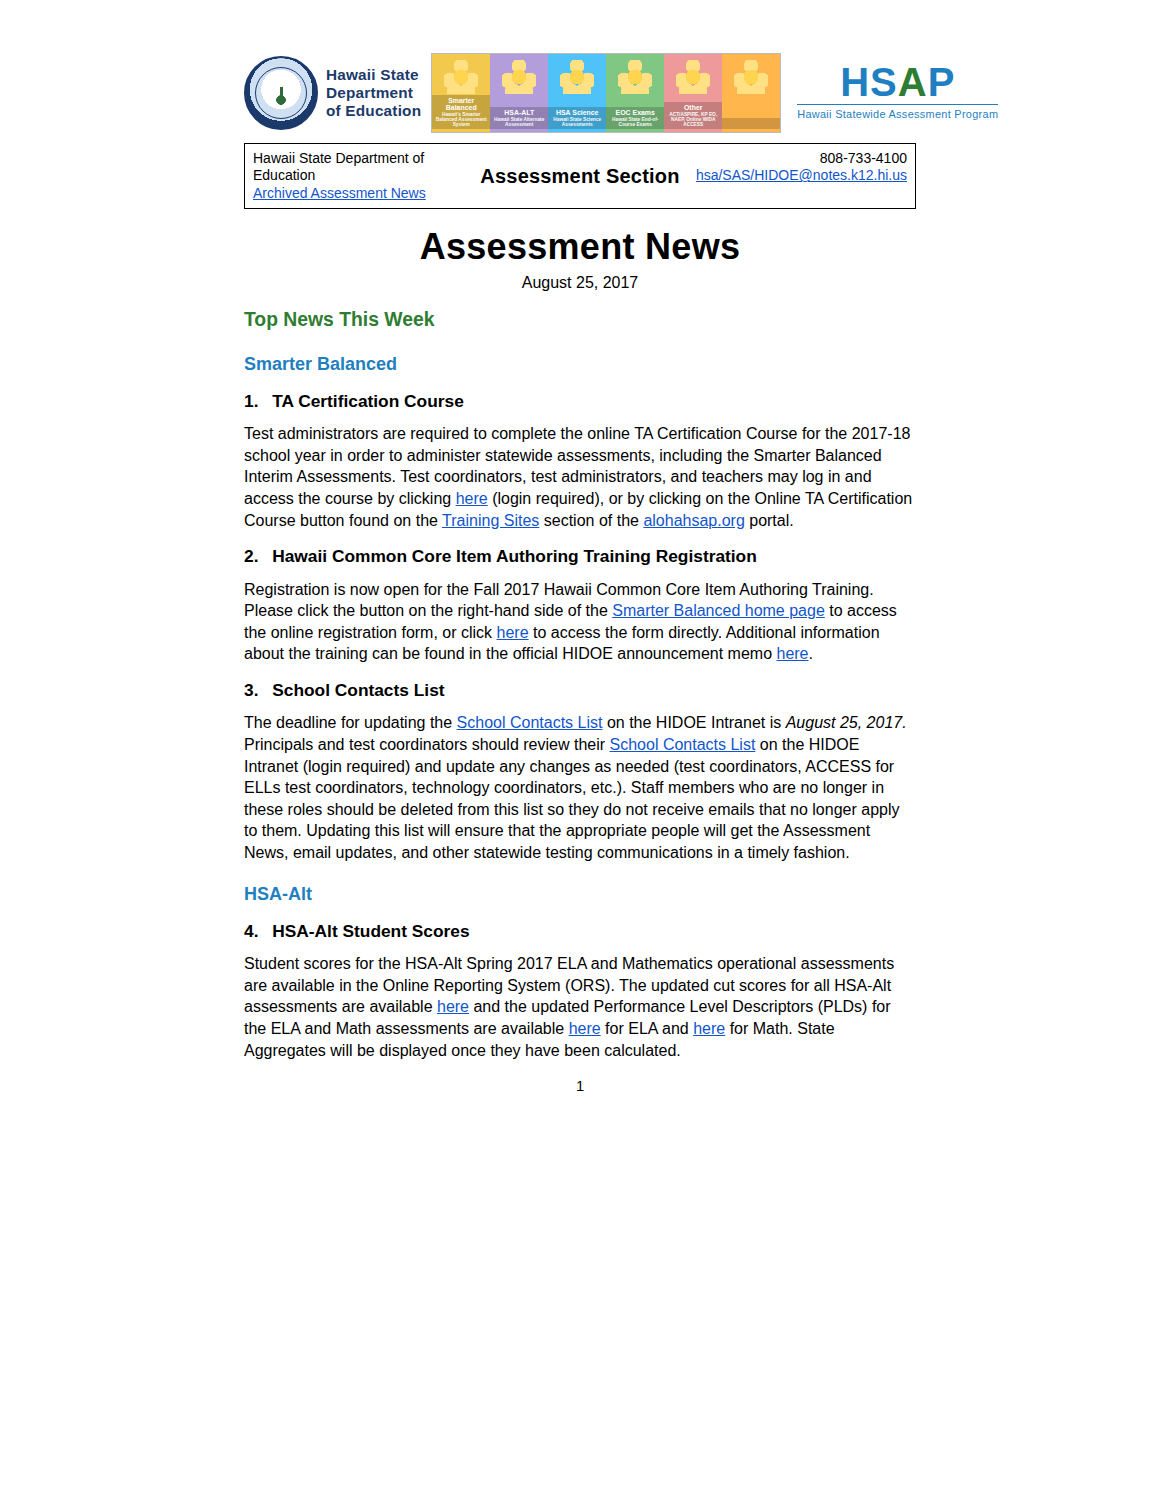Hawaii State
Department
of Education
Smarter
BalancedHawaii's Smarter Balanced Assessment System
HSA-ALTHawaii State Alternate Assessment
HSA ScienceHawaii State Science Assessments
EOC ExamsHawaii State End-of-Course Exams
OtherACT/ASPIRE, KP EO, NAEP, Online WIDA ACCESS
HSAP
Hawaii Statewide Assessment Program
Hawaii State Department of Education
Archived Assessment News
Assessment Section
808-733-4100
hsa/SAS/HIDOE@notes.k12.hi.us
Assessment News
August 25, 2017
Top News This Week
Smarter Balanced
1. TA Certification Course
Test administrators are required to complete the online TA Certification Course for the 2017-18 school year in order to administer statewide assessments, including the Smarter Balanced Interim Assessments. Test coordinators, test administrators, and teachers may log in and access the course by clicking here (login required), or by clicking on the Online TA Certification Course button found on the Training Sites section of the alohahsap.org portal.
2. Hawaii Common Core Item Authoring Training Registration
Registration is now open for the Fall 2017 Hawaii Common Core Item Authoring Training. Please click the button on the right-hand side of the Smarter Balanced home page to access the online registration form, or click here to access the form directly. Additional information about the training can be found in the official HIDOE announcement memo here.
3. School Contacts List
The deadline for updating the School Contacts List on the HIDOE Intranet is August 25, 2017. Principals and test coordinators should review their School Contacts List on the HIDOE Intranet (login required) and update any changes as needed (test coordinators, ACCESS for ELLs test coordinators, technology coordinators, etc.). Staff members who are no longer in these roles should be deleted from this list so they do not receive emails that no longer apply to them. Updating this list will ensure that the appropriate people will get the Assessment News, email updates, and other statewide testing communications in a timely fashion.
HSA-Alt
4. HSA-Alt Student Scores
Student scores for the HSA-Alt Spring 2017 ELA and Mathematics operational assessments are available in the Online Reporting System (ORS). The updated cut scores for all HSA-Alt assessments are available here and the updated Performance Level Descriptors (PLDs) for the ELA and Math assessments are available here for ELA and here for Math. State Aggregates will be displayed once they have been calculated.
1